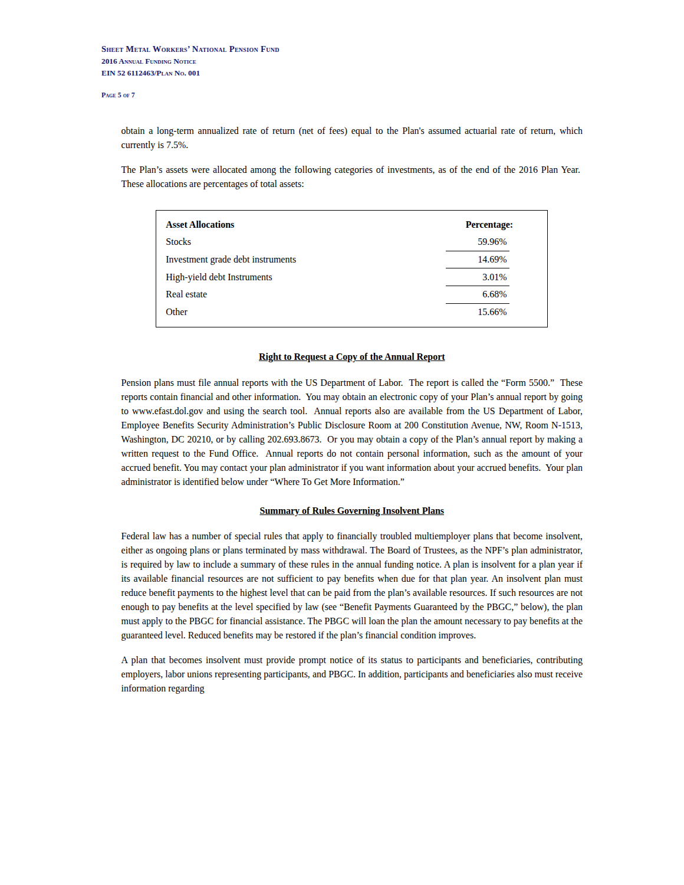Sheet Metal Workers’ National Pension Fund
2016 Annual Funding Notice
EIN 52 6112463/Plan No. 001
Page 5 of 7
obtain a long-term annualized rate of return (net of fees) equal to the Plan's assumed actuarial rate of return, which currently is 7.5%.
The Plan’s assets were allocated among the following categories of investments, as of the end of the 2016 Plan Year. These allocations are percentages of total assets:
| Asset Allocations | Percentage: |
| --- | --- |
| Stocks | 59.96% | |
| Investment grade debt instruments | 14.69% | |
| High-yield debt Instruments | 3.01% | |
| Real estate | 6.68% | |
| Other | 15.66% | |
Right to Request a Copy of the Annual Report
Pension plans must file annual reports with the US Department of Labor. The report is called the “Form 5500.” These reports contain financial and other information. You may obtain an electronic copy of your Plan’s annual report by going to www.efast.dol.gov and using the search tool. Annual reports also are available from the US Department of Labor, Employee Benefits Security Administration’s Public Disclosure Room at 200 Constitution Avenue, NW, Room N-1513, Washington, DC 20210, or by calling 202.693.8673. Or you may obtain a copy of the Plan’s annual report by making a written request to the Fund Office. Annual reports do not contain personal information, such as the amount of your accrued benefit. You may contact your plan administrator if you want information about your accrued benefits. Your plan administrator is identified below under “Where To Get More Information.”
Summary of Rules Governing Insolvent Plans
Federal law has a number of special rules that apply to financially troubled multiemployer plans that become insolvent, either as ongoing plans or plans terminated by mass withdrawal. The Board of Trustees, as the NPF’s plan administrator, is required by law to include a summary of these rules in the annual funding notice. A plan is insolvent for a plan year if its available financial resources are not sufficient to pay benefits when due for that plan year. An insolvent plan must reduce benefit payments to the highest level that can be paid from the plan’s available resources. If such resources are not enough to pay benefits at the level specified by law (see “Benefit Payments Guaranteed by the PBGC,” below), the plan must apply to the PBGC for financial assistance. The PBGC will loan the plan the amount necessary to pay benefits at the guaranteed level. Reduced benefits may be restored if the plan’s financial condition improves.
A plan that becomes insolvent must provide prompt notice of its status to participants and beneficiaries, contributing employers, labor unions representing participants, and PBGC. In addition, participants and beneficiaries also must receive information regarding